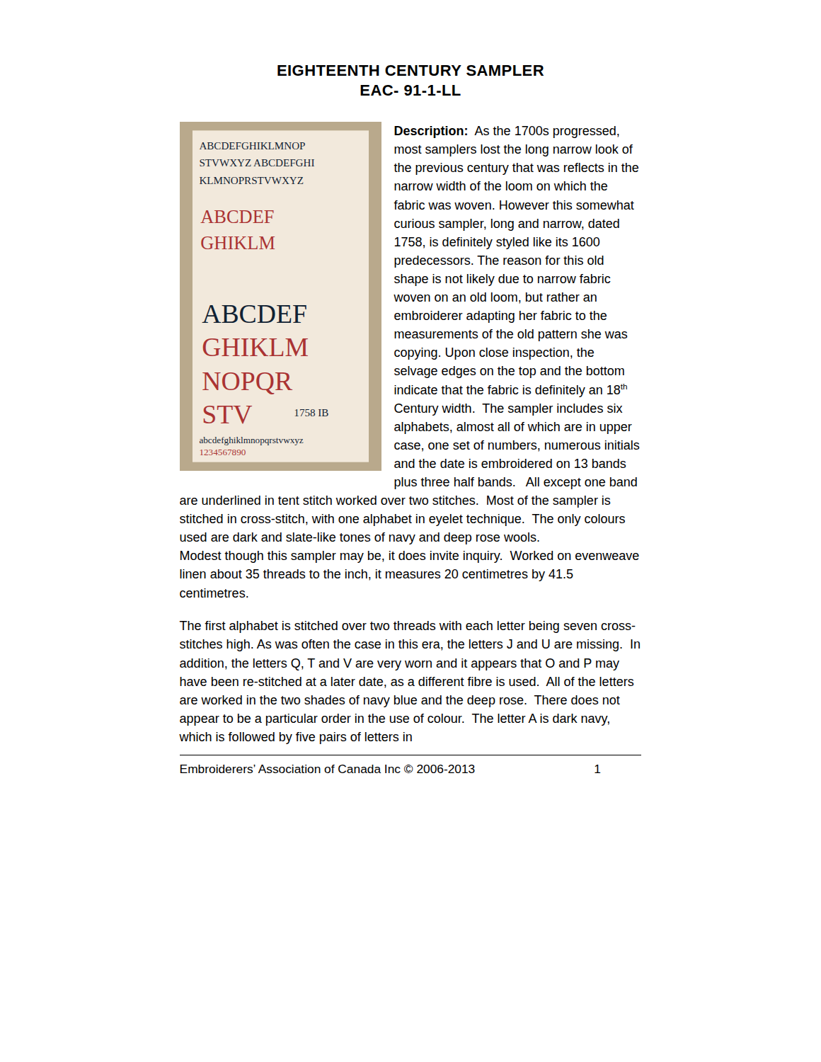EIGHTEENTH CENTURY SAMPLER
EAC- 91-1-LL
Description: As the 1700s progressed, most samplers lost the long narrow look of the previous century that was reflects in the narrow width of the loom on which the fabric was woven. However this somewhat curious sampler, long and narrow, dated 1758, is definitely styled like its 1600 predecessors. The reason for this old shape is not likely due to narrow fabric woven on an old loom, but rather an embroiderer adapting her fabric to the measurements of the old pattern she was copying. Upon close inspection, the selvage edges on the top and the bottom indicate that the fabric is definitely an 18th Century width. The sampler includes six alphabets, almost all of which are in upper case, one set of numbers, numerous initials and the date is embroidered on 13 bands plus three half bands. All except one band are underlined in tent stitch worked over two stitches. Most of the sampler is stitched in cross-stitch, with one alphabet in eyelet technique. The only colours used are dark and slate-like tones of navy and deep rose wools.
Modest though this sampler may be, it does invite inquiry. Worked on evenweave linen about 35 threads to the inch, it measures 20 centimetres by 41.5 centimetres.
The first alphabet is stitched over two threads with each letter being seven cross-stitches high. As was often the case in this era, the letters J and U are missing. In addition, the letters Q, T and V are very worn and it appears that O and P may have been re-stitched at a later date, as a different fibre is used. All of the letters are worked in the two shades of navy blue and the deep rose. There does not appear to be a particular order in the use of colour. The letter A is dark navy, which is followed by five pairs of letters in
Embroiderers’ Association of Canada Inc © 2006-2013 1